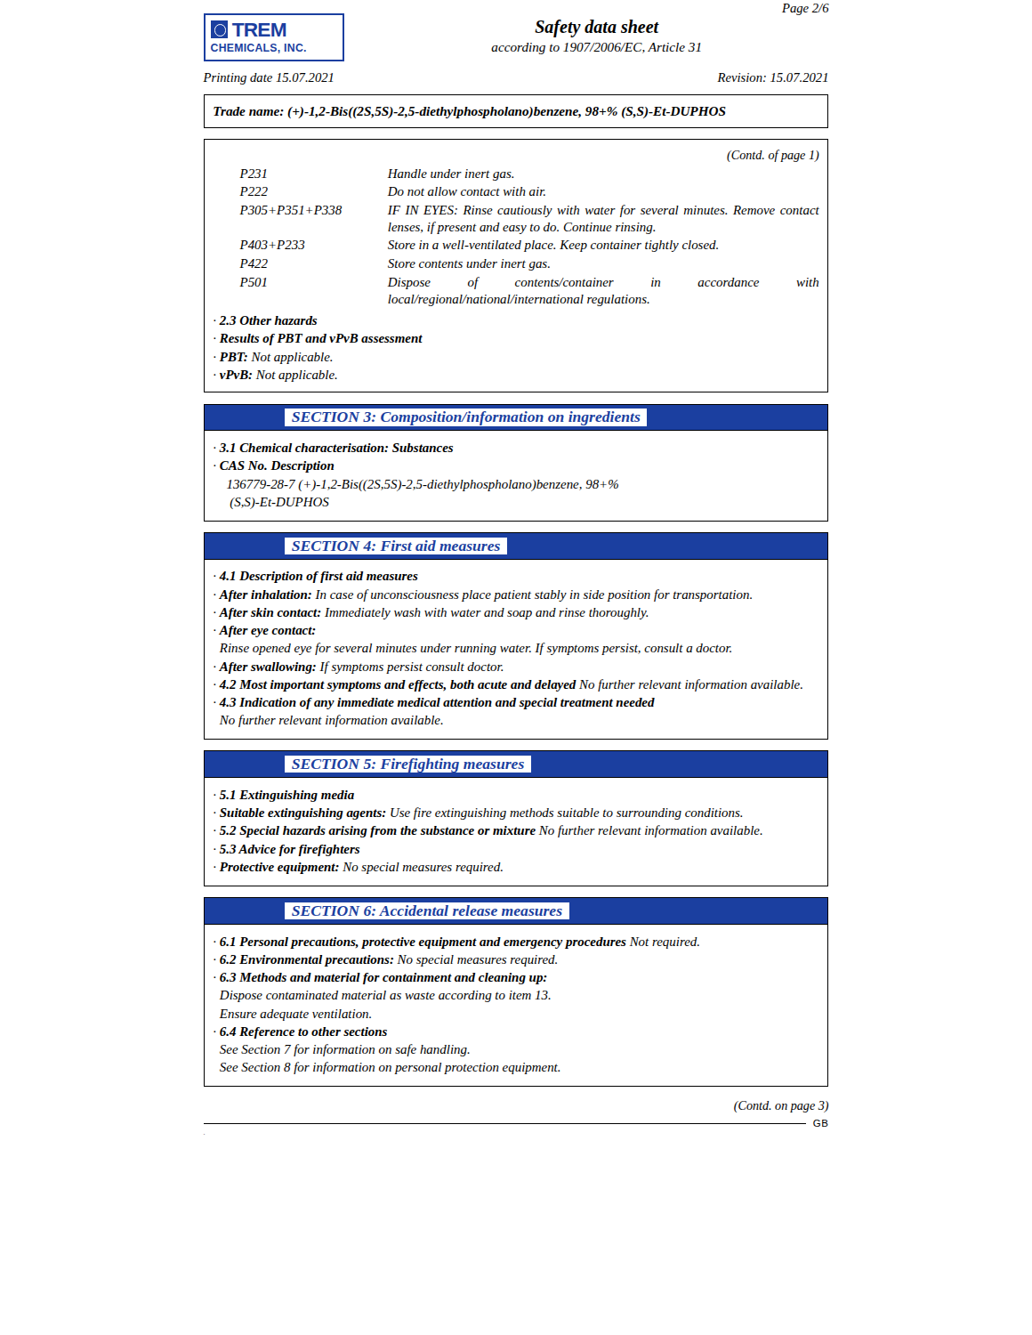Page 2/6
TREM
CHEMICALS, INC.
Safety data sheet
according to 1907/2006/EC, Article 31
Printing date 15.07.2021
Revision: 15.07.2021
Trade name: (+)-1,2-Bis((2S,5S)-2,5-diethylphospholano)benzene, 98+% (S,S)-Et-DUPHOS
(Contd. of page 1)
| P231 | Handle under inert gas. |
| P222 | Do not allow contact with air. |
| P305+P351+P338 | IF IN EYES: Rinse cautiously with water for several minutes. Remove contact lenses, if present and easy to do. Continue rinsing. |
| P403+P233 | Store in a well-ventilated place. Keep container tightly closed. |
| P422 | Store contents under inert gas. |
| P501 | Dispose of contents/container in accordance with local/regional/national/international regulations. |
· 2.3 Other hazards
· Results of PBT and vPvB assessment
· PBT: Not applicable.
· vPvB: Not applicable.
SECTION 3: Composition/information on ingredients
· 3.1 Chemical characterisation: Substances
· CAS No. Description
136779-28-7 (+)-1,2-Bis((2S,5S)-2,5-diethylphospholano)benzene, 98+%
(S,S)-Et-DUPHOS
SECTION 4: First aid measures
· 4.1 Description of first aid measures
· After inhalation: In case of unconsciousness place patient stably in side position for transportation.
· After skin contact: Immediately wash with water and soap and rinse thoroughly.
· After eye contact:
Rinse opened eye for several minutes under running water. If symptoms persist, consult a doctor.
· After swallowing: If symptoms persist consult doctor.
· 4.2 Most important symptoms and effects, both acute and delayed No further relevant information available.
· 4.3 Indication of any immediate medical attention and special treatment needed
No further relevant information available.
SECTION 5: Firefighting measures
· 5.1 Extinguishing media
· Suitable extinguishing agents: Use fire extinguishing methods suitable to surrounding conditions.
· 5.2 Special hazards arising from the substance or mixture No further relevant information available.
· 5.3 Advice for firefighters
· Protective equipment: No special measures required.
SECTION 6: Accidental release measures
· 6.1 Personal precautions, protective equipment and emergency procedures Not required.
· 6.2 Environmental precautions: No special measures required.
· 6.3 Methods and material for containment and cleaning up:
Dispose contaminated material as waste according to item 13.
Ensure adequate ventilation.
· 6.4 Reference to other sections
See Section 7 for information on safe handling.
See Section 8 for information on personal protection equipment.
(Contd. on page 3)
GB
.